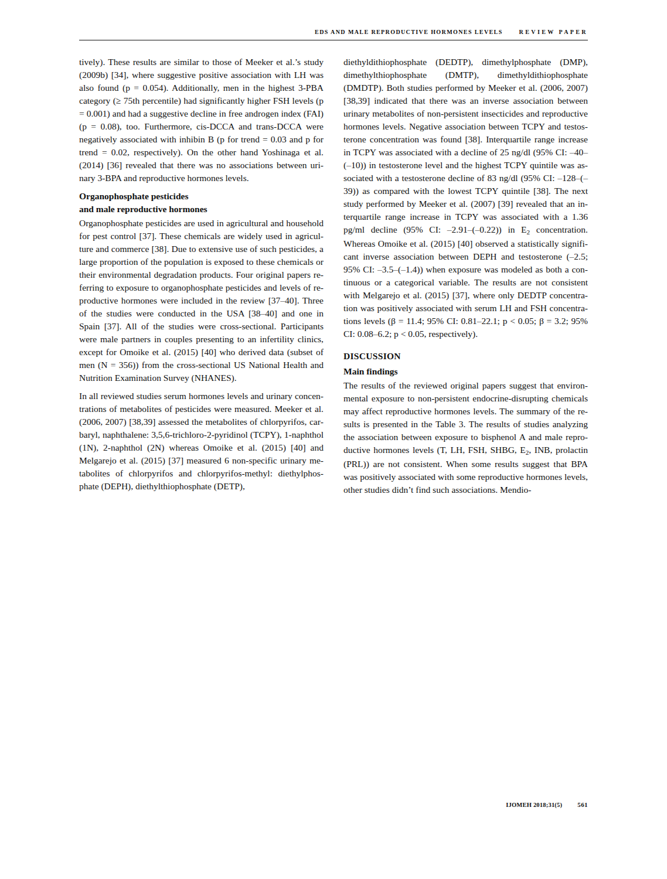EDS and male reproductive hormones levels Review paper
tively). These results are similar to those of Meeker et al.’s study (2009b) [34], where suggestive positive association with LH was also found (p = 0.054). Additionally, men in the highest 3-PBA category (≥ 75th percentile) had significantly higher FSH levels (p = 0.001) and had a suggestive decline in free androgen index (FAI) (p = 0.08), too. Furthermore, cis-DCCA and trans-DCCA were negatively associated with inhibin B (p for trend = 0.03 and p for trend = 0.02, respectively). On the other hand Yoshinaga et al. (2014) [36] revealed that there was no associations between urinary 3-BPA and reproductive hormones levels.
Organophosphate pesticides
and male reproductive hormones
Organophosphate pesticides are used in agricultural and household for pest control [37]. These chemicals are widely used in agriculture and commerce [38]. Due to extensive use of such pesticides, a large proportion of the population is exposed to these chemicals or their environmental degradation products. Four original papers referring to exposure to organophosphate pesticides and levels of reproductive hormones were included in the review [37–40]. Three of the studies were conducted in the USA [38–40] and one in Spain [37]. All of the studies were cross-sectional. Participants were male partners in couples presenting to an infertility clinics, except for Omoike et al. (2015) [40] who derived data (subset of men (N = 356)) from the cross-sectional US National Health and Nutrition Examination Survey (NHANES).
In all reviewed studies serum hormones levels and urinary concentrations of metabolites of pesticides were measured. Meeker et al. (2006, 2007) [38,39] assessed the metabolites of chlorpyrifos, carbaryl, naphthalene: 3,5,6-trichloro-2-pyridinol (TCPY), 1-naphthol (1N), 2-naphthol (2N) whereas Omoike et al. (2015) [40] and Melgarejo et al. (2015) [37] measured 6 non-specific urinary metabolites of chlorpyrifos and chlorpyrifos-methyl: diethylphosphate (DEPH), diethylthiophosphate (DETP),
diethyldithiophosphate (DEDTP), dimethylphosphate (DMP), dimethylthiophosphate (DMTP), dimethyldithiophosphate (DMDTP). Both studies performed by Meeker et al. (2006, 2007) [38,39] indicated that there was an inverse association between urinary metabolites of non-persistent insecticides and reproductive hormones levels. Negative association between TCPY and testosterone concentration was found [38]. Interquartile range increase in TCPY was associated with a decline of 25 ng/dl (95% CI: –40–(–10)) in testosterone level and the highest TCPY quintile was associated with a testosterone decline of 83 ng/dl (95% CI: –128–(–39)) as compared with the lowest TCPY quintile [38]. The next study performed by Meeker et al. (2007) [39] revealed that an interquartile range increase in TCPY was associated with a 1.36 pg/ml decline (95% CI: –2.91–(–0.22)) in E2 concentration. Whereas Omoike et al. (2015) [40] observed a statistically significant inverse association between DEPH and testosterone (–2.5; 95% CI: –3.5–(–1.4)) when exposure was modeled as both a continuous or a categorical variable. The results are not consistent with Melgarejo et al. (2015) [37], where only DEDTP concentration was positively associated with serum LH and FSH concentrations levels (β = 11.4; 95% CI: 0.81–22.1; p < 0.05; β = 3.2; 95% CI: 0.08–6.2; p < 0.05, respectively).
Discussion
Main findings
The results of the reviewed original papers suggest that environmental exposure to non-persistent endocrine-disrupting chemicals may affect reproductive hormones levels. The summary of the results is presented in the Table 3. The results of studies analyzing the association between exposure to bisphenol A and male reproductive hormones levels (T, LH, FSH, SHBG, E2, INB, prolactin (PRL)) are not consistent. When some results suggest that BPA was positively associated with some reproductive hormones levels, other studies didn’t find such associations. Mendio-
IJOMEH 2018;31(5) 561